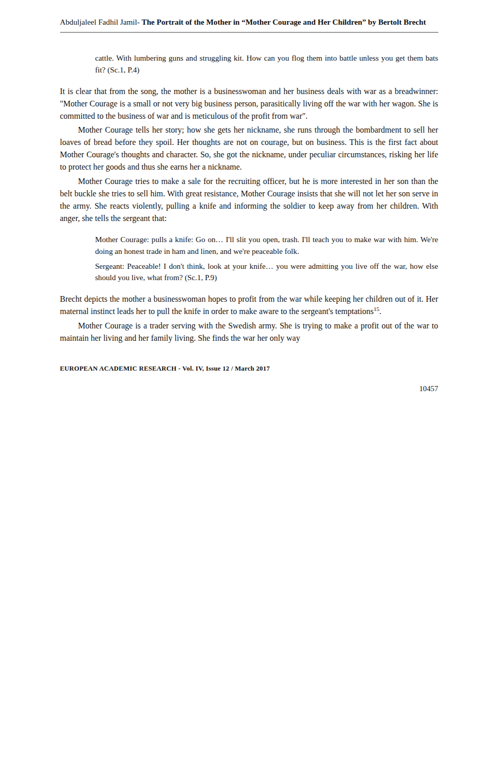Abduljaleel Fadhil Jamil- The Portrait of the Mother in “Mother Courage and Her Children” by Bertolt Brecht
cattle. With lumbering guns and struggling kit. How can you flog them into battle unless you get them bats fit? (Sc.1, P.4)
It is clear that from the song, the mother is a businesswoman and her business deals with war as a breadwinner: "Mother Courage is a small or not very big business person, parasitically living off the war with her wagon. She is committed to the business of war and is meticulous of the profit from war".
Mother Courage tells her story; how she gets her nickname, she runs through the bombardment to sell her loaves of bread before they spoil. Her thoughts are not on courage, but on business. This is the first fact about Mother Courage's thoughts and character. So, she got the nickname, under peculiar circumstances, risking her life to protect her goods and thus she earns her a nickname.
Mother Courage tries to make a sale for the recruiting officer, but he is more interested in her son than the belt buckle she tries to sell him. With great resistance, Mother Courage insists that she will not let her son serve in the army. She reacts violently, pulling a knife and informing the soldier to keep away from her children. With anger, she tells the sergeant that:
Mother Courage: pulls a knife: Go on… I'll slit you open, trash. I'll teach you to make war with him. We're doing an honest trade in ham and linen, and we're peaceable folk.
Sergeant: Peaceable! I don't think, look at your knife… you were admitting you live off the war, how else should you live, what from? (Sc.1, P.9)
Brecht depicts the mother a businesswoman hopes to profit from the war while keeping her children out of it. Her maternal instinct leads her to pull the knife in order to make aware to the sergeant's temptations15.
Mother Courage is a trader serving with the Swedish army. She is trying to make a profit out of the war to maintain her living and her family living. She finds the war her only way
EUROPEAN ACADEMIC RESEARCH - Vol. IV, Issue 12 / March 2017
10457